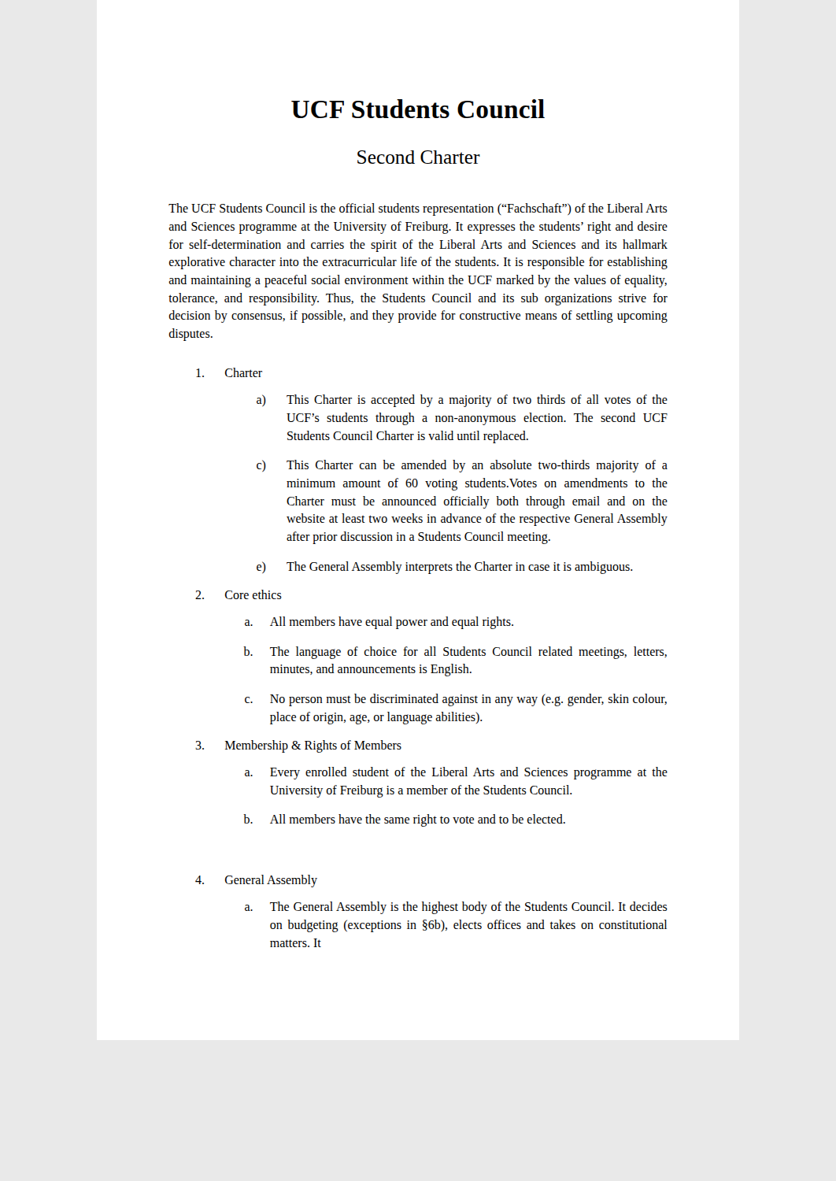UCF Students Council
Second Charter
The UCF Students Council is the official students representation (“Fachschaft”) of the Liberal Arts and Sciences programme at the University of Freiburg. It expresses the students’ right and desire for self-determination and carries the spirit of the Liberal Arts and Sciences and its hallmark explorative character into the extracurricular life of the students. It is responsible for establishing and maintaining a peaceful social environment within the UCF marked by the values of equality, tolerance, and responsibility. Thus, the Students Council and its sub organizations strive for decision by consensus, if possible, and they provide for constructive means of settling upcoming disputes.
Charter
a) This Charter is accepted by a majority of two thirds of all votes of the UCF’s students through a non-anonymous election. The second UCF Students Council Charter is valid until replaced.
c) This Charter can be amended by an absolute two-thirds majority of a minimum amount of 60 voting students.Votes on amendments to the Charter must be announced officially both through email and on the website at least two weeks in advance of the respective General Assembly after prior discussion in a Students Council meeting.
e) The General Assembly interprets the Charter in case it is ambiguous.
Core ethics
All members have equal power and equal rights.
The language of choice for all Students Council related meetings, letters, minutes, and announcements is English.
No person must be discriminated against in any way (e.g. gender, skin colour, place of origin, age, or language abilities).
Membership & Rights of Members
Every enrolled student of the Liberal Arts and Sciences programme at the University of Freiburg is a member of the Students Council.
All members have the same right to vote and to be elected.
General Assembly
The General Assembly is the highest body of the Students Council. It decides on budgeting (exceptions in §6b), elects offices and takes on constitutional matters. It